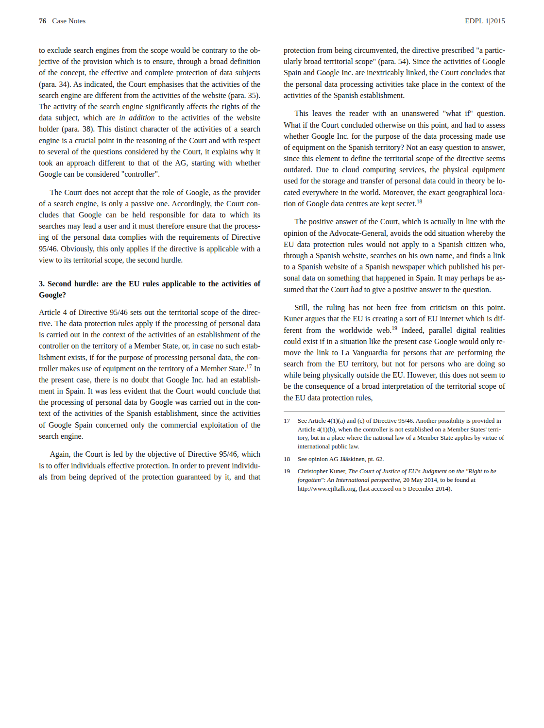76 Case Notes
EDPL 1|2015
to exclude search engines from the scope would be contrary to the objective of the provision which is to ensure, through a broad definition of the concept, the effective and complete protection of data subjects (para. 34). As indicated, the Court emphasises that the activities of the search engine are different from the activities of the website (para. 35). The activity of the search engine significantly affects the rights of the data subject, which are in addition to the activities of the website holder (para. 38). This distinct character of the activities of a search engine is a crucial point in the reasoning of the Court and with respect to several of the questions considered by the Court, it explains why it took an approach different to that of the AG, starting with whether Google can be considered "controller".
The Court does not accept that the role of Google, as the provider of a search engine, is only a passive one. Accordingly, the Court concludes that Google can be held responsible for data to which its searches may lead a user and it must therefore ensure that the processing of the personal data complies with the requirements of Directive 95/46. Obviously, this only applies if the directive is applicable with a view to its territorial scope, the second hurdle.
3. Second hurdle: are the EU rules applicable to the activities of Google?
Article 4 of Directive 95/46 sets out the territorial scope of the directive. The data protection rules apply if the processing of personal data is carried out in the context of the activities of an establishment of the controller on the territory of a Member State, or, in case no such establishment exists, if for the purpose of processing personal data, the controller makes use of equipment on the territory of a Member State.17 In the present case, there is no doubt that Google Inc. had an establishment in Spain. It was less evident that the Court would conclude that the processing of personal data by Google was carried out in the context of the activities of the Spanish establishment, since the activities of Google Spain concerned only the commercial exploitation of the search engine.
Again, the Court is led by the objective of Directive 95/46, which is to offer individuals effective protection. In order to prevent individuals from being deprived of the protection guaranteed by it, and that protection from being circumvented, the directive prescribed "a particularly broad territorial scope" (para. 54). Since the activities of Google Spain and Google Inc. are inextricably linked, the Court concludes that the personal data processing activities take place in the context of the activities of the Spanish establishment.
This leaves the reader with an unanswered "what if" question. What if the Court concluded otherwise on this point, and had to assess whether Google Inc. for the purpose of the data processing made use of equipment on the Spanish territory? Not an easy question to answer, since this element to define the territorial scope of the directive seems outdated. Due to cloud computing services, the physical equipment used for the storage and transfer of personal data could in theory be located everywhere in the world. Moreover, the exact geographical location of Google data centres are kept secret.18
The positive answer of the Court, which is actually in line with the opinion of the Advocate-General, avoids the odd situation whereby the EU data protection rules would not apply to a Spanish citizen who, through a Spanish website, searches on his own name, and finds a link to a Spanish website of a Spanish newspaper which published his personal data on something that happened in Spain. It may perhaps be assumed that the Court had to give a positive answer to the question.
Still, the ruling has not been free from criticism on this point. Kuner argues that the EU is creating a sort of EU internet which is different from the worldwide web.19 Indeed, parallel digital realities could exist if in a situation like the present case Google would only remove the link to La Vanguardia for persons that are performing the search from the EU territory, but not for persons who are doing so while being physically outside the EU. However, this does not seem to be the consequence of a broad interpretation of the territorial scope of the EU data protection rules,
See Article 4(1)(a) and (c) of Directive 95/46. Another possibility is provided in Article 4(1)(b), when the controller is not established on a Member States' territory, but in a place where the national law of a Member State applies by virtue of international public law.
See opinion AG Jääskinen, pt. 62.
Christopher Kuner, The Court of Justice of EU's Judgment on the "Right to be forgotten": An International perspective, 20 May 2014, to be found at http://www.ejiltalk.org, (last accessed on 5 December 2014).